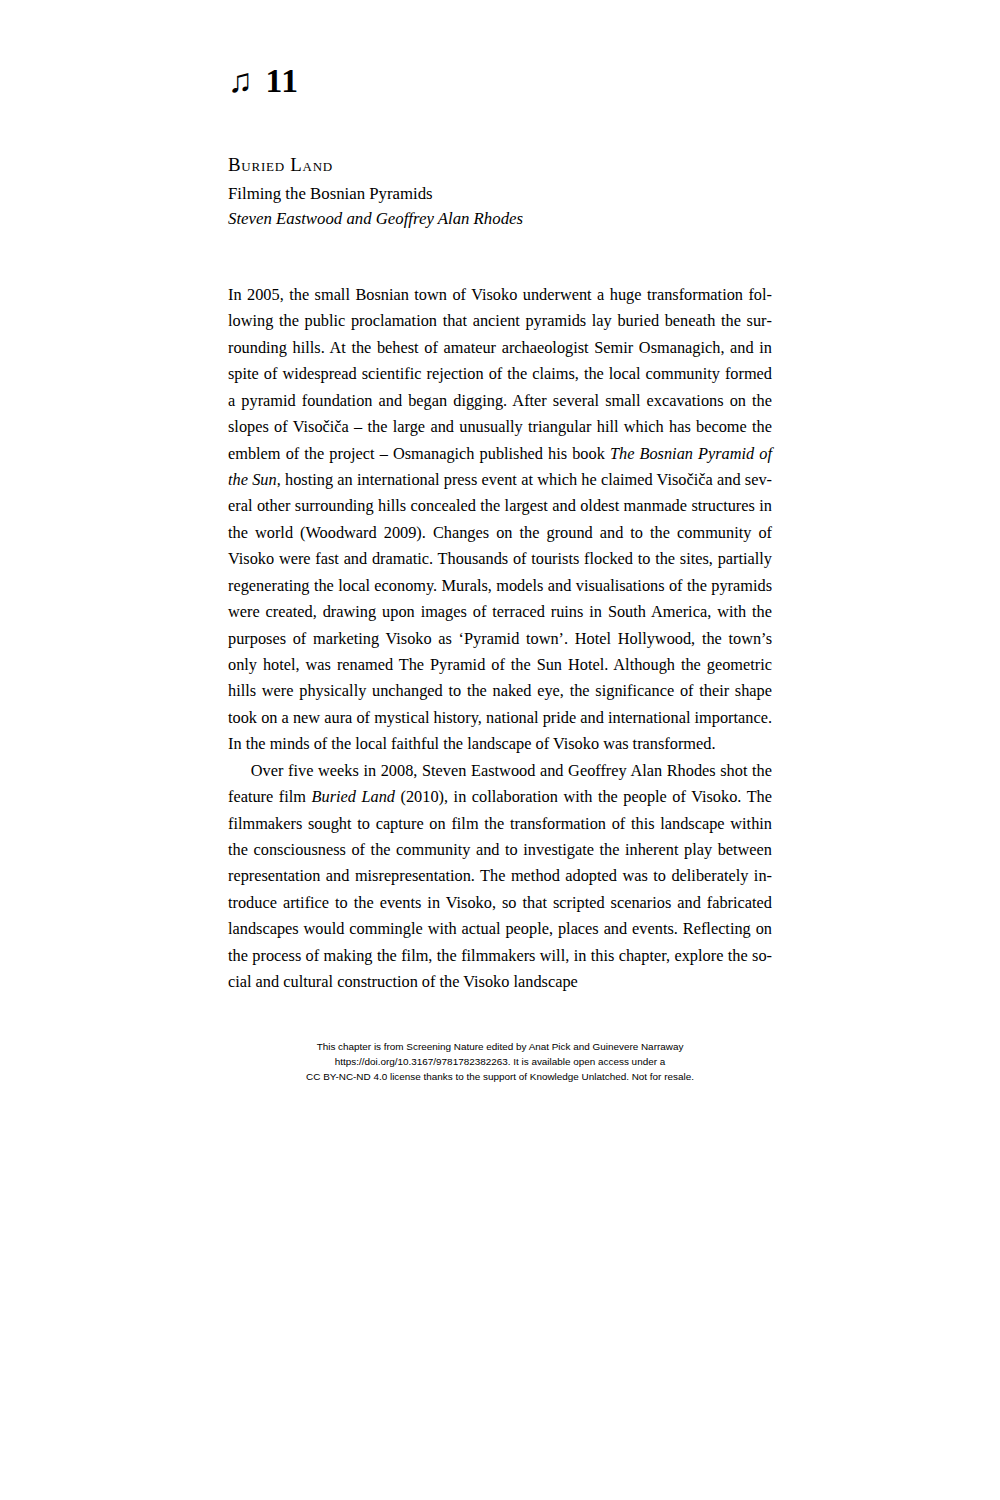♫11
Buried Land
Filming the Bosnian Pyramids
Steven Eastwood and Geoffrey Alan Rhodes
In 2005, the small Bosnian town of Visoko underwent a huge transformation following the public proclamation that ancient pyramids lay buried beneath the surrounding hills. At the behest of amateur archaeologist Semir Osmanagich, and in spite of widespread scientific rejection of the claims, the local community formed a pyramid foundation and began digging. After several small excavations on the slopes of Visočiča – the large and unusually triangular hill which has become the emblem of the project – Osmanagich published his book The Bosnian Pyramid of the Sun, hosting an international press event at which he claimed Visočiča and several other surrounding hills concealed the largest and oldest manmade structures in the world (Woodward 2009). Changes on the ground and to the community of Visoko were fast and dramatic. Thousands of tourists flocked to the sites, partially regenerating the local economy. Murals, models and visualisations of the pyramids were created, drawing upon images of terraced ruins in South America, with the purposes of marketing Visoko as ‘Pyramid town’. Hotel Hollywood, the town’s only hotel, was renamed The Pyramid of the Sun Hotel. Although the geometric hills were physically unchanged to the naked eye, the significance of their shape took on a new aura of mystical history, national pride and international importance. In the minds of the local faithful the landscape of Visoko was transformed.
Over five weeks in 2008, Steven Eastwood and Geoffrey Alan Rhodes shot the feature film Buried Land (2010), in collaboration with the people of Visoko. The filmmakers sought to capture on film the transformation of this landscape within the consciousness of the community and to investigate the inherent play between representation and misrepresentation. The method adopted was to deliberately introduce artifice to the events in Visoko, so that scripted scenarios and fabricated landscapes would commingle with actual people, places and events. Reflecting on the process of making the film, the filmmakers will, in this chapter, explore the social and cultural construction of the Visoko landscape
This chapter is from Screening Nature edited by Anat Pick and Guinevere Narraway
https://doi.org/10.3167/9781782382263. It is available open access under a
CC BY-NC-ND 4.0 license thanks to the support of Knowledge Unlatched. Not for resale.